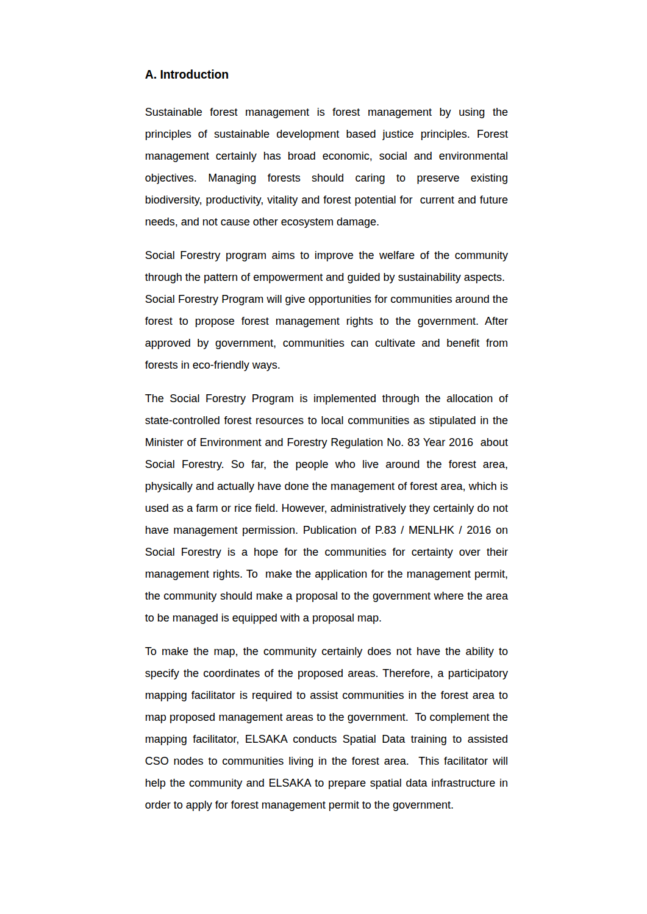A. Introduction
Sustainable forest management is forest management by using the principles of sustainable development based justice principles. Forest management certainly has broad economic, social and environmental objectives. Managing forests should caring to preserve existing biodiversity, productivity, vitality and forest potential for current and future needs, and not cause other ecosystem damage.
Social Forestry program aims to improve the welfare of the community through the pattern of empowerment and guided by sustainability aspects. Social Forestry Program will give opportunities for communities around the forest to propose forest management rights to the government. After approved by government, communities can cultivate and benefit from forests in eco-friendly ways.
The Social Forestry Program is implemented through the allocation of state-controlled forest resources to local communities as stipulated in the Minister of Environment and Forestry Regulation No. 83 Year 2016 about Social Forestry. So far, the people who live around the forest area, physically and actually have done the management of forest area, which is used as a farm or rice field. However, administratively they certainly do not have management permission. Publication of P.83 / MENLHK / 2016 on Social Forestry is a hope for the communities for certainty over their management rights. To make the application for the management permit, the community should make a proposal to the government where the area to be managed is equipped with a proposal map.
To make the map, the community certainly does not have the ability to specify the coordinates of the proposed areas. Therefore, a participatory mapping facilitator is required to assist communities in the forest area to map proposed management areas to the government. To complement the mapping facilitator, ELSAKA conducts Spatial Data training to assisted CSO nodes to communities living in the forest area. This facilitator will help the community and ELSAKA to prepare spatial data infrastructure in order to apply for forest management permit to the government.